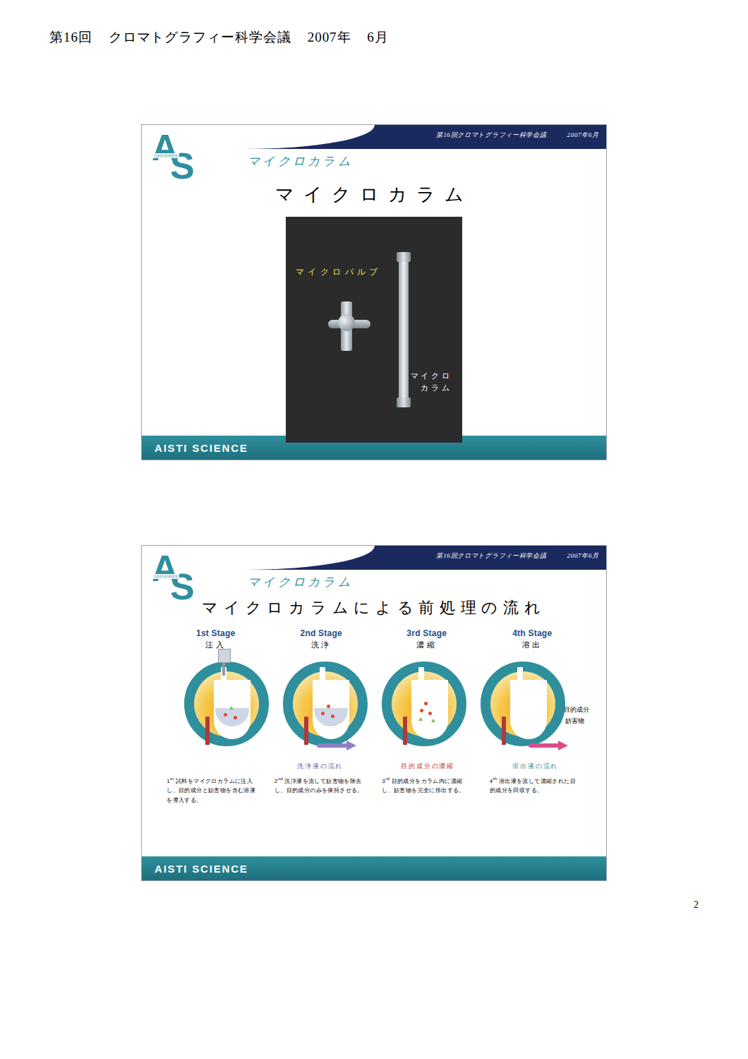第16回 クロマトグラフィー科学会議 2007年 6月
第16回クロマトグラフィー科学会議 2007年6月
A S AISTI SCIENCE
マイクロカラム
マイクロカラム
マイクロバルブ
マイクロ
カラム
AISTI SCIENCE
第16回クロマトグラフィー科学会議 2007年6月
A S AISTI SCIENCE
マイクロカラム
マイクロカラムによる前処理の流れ
1st Stage
注入
2nd Stage
洗浄
3rd Stage
濃縮
4th Stage
溶出
目的成分
妨害物
洗浄液の流れ
目的成分の濃縮
溶出液の流れ
1st 試料をマイクロカラムに注入し、目的成分と妨害物を含む溶液を導入する。
2nd 洗浄液を流して妨害物を除去し、目的成分のみを保持させる。
3rd 目的成分をカラム内に濃縮し、妨害物を完全に排出する。
4th 溶出液を流して濃縮された目的成分を回収する。
AISTI SCIENCE
2